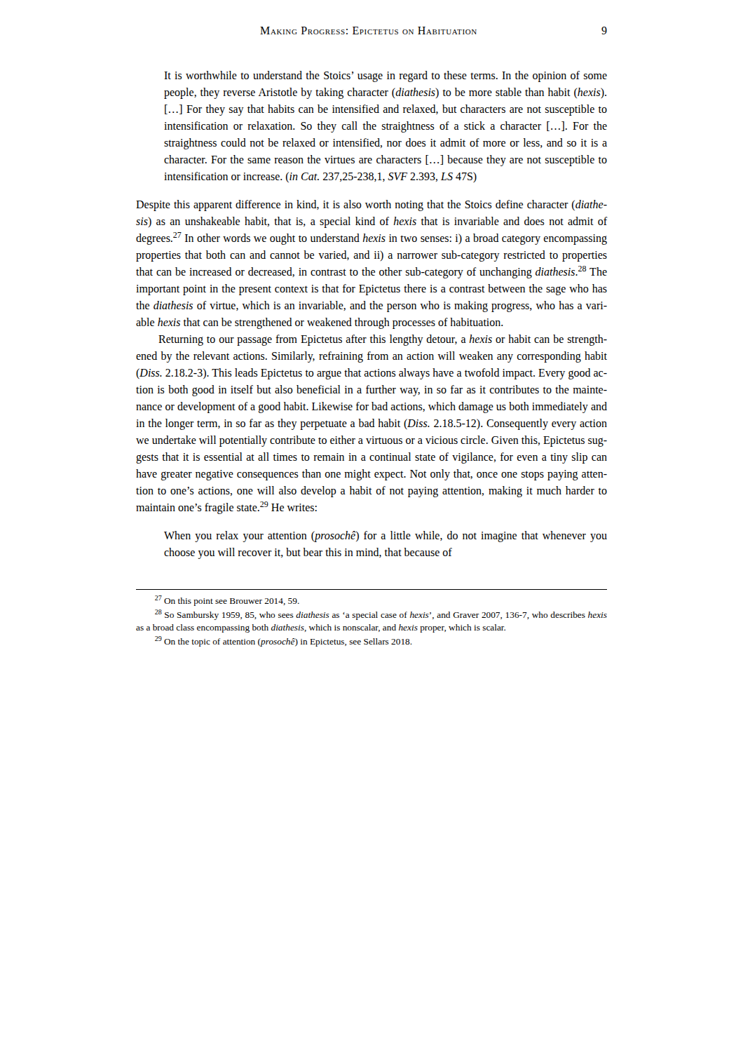Making Progress: Epictetus on Habituation 9
It is worthwhile to understand the Stoics’ usage in regard to these terms. In the opinion of some people, they reverse Aristotle by taking character (diathesis) to be more stable than habit (hexis). […] For they say that habits can be intensified and relaxed, but characters are not susceptible to intensification or relaxation. So they call the straightness of a stick a character […]. For the straightness could not be relaxed or intensified, nor does it admit of more or less, and so it is a character. For the same reason the virtues are characters […] because they are not susceptible to intensification or increase. (in Cat. 237,25-238,1, SVF 2.393, LS 47S)
Despite this apparent difference in kind, it is also worth noting that the Stoics define character (diathesis) as an unshakeable habit, that is, a special kind of hexis that is invariable and does not admit of degrees.27 In other words we ought to understand hexis in two senses: i) a broad category encompassing properties that both can and cannot be varied, and ii) a narrower sub-category restricted to properties that can be increased or decreased, in contrast to the other sub-category of unchanging diathesis.28 The important point in the present context is that for Epictetus there is a contrast between the sage who has the diathesis of virtue, which is an invariable, and the person who is making progress, who has a variable hexis that can be strengthened or weakened through processes of habituation.
Returning to our passage from Epictetus after this lengthy detour, a hexis or habit can be strengthened by the relevant actions. Similarly, refraining from an action will weaken any corresponding habit (Diss. 2.18.2-3). This leads Epictetus to argue that actions always have a twofold impact. Every good action is both good in itself but also beneficial in a further way, in so far as it contributes to the maintenance or development of a good habit. Likewise for bad actions, which damage us both immediately and in the longer term, in so far as they perpetuate a bad habit (Diss. 2.18.5-12). Consequently every action we undertake will potentially contribute to either a virtuous or a vicious circle. Given this, Epictetus suggests that it is essential at all times to remain in a continual state of vigilance, for even a tiny slip can have greater negative consequences than one might expect. Not only that, once one stops paying attention to one’s actions, one will also develop a habit of not paying attention, making it much harder to maintain one’s fragile state.29 He writes:
When you relax your attention (prosochê) for a little while, do not imagine that whenever you choose you will recover it, but bear this in mind, that because of
27 On this point see Brouwer 2014, 59.
28 So Sambursky 1959, 85, who sees diathesis as ‘a special case of hexis’, and Graver 2007, 136-7, who describes hexis as a broad class encompassing both diathesis, which is nonscalar, and hexis proper, which is scalar.
29 On the topic of attention (prosochê) in Epictetus, see Sellars 2018.